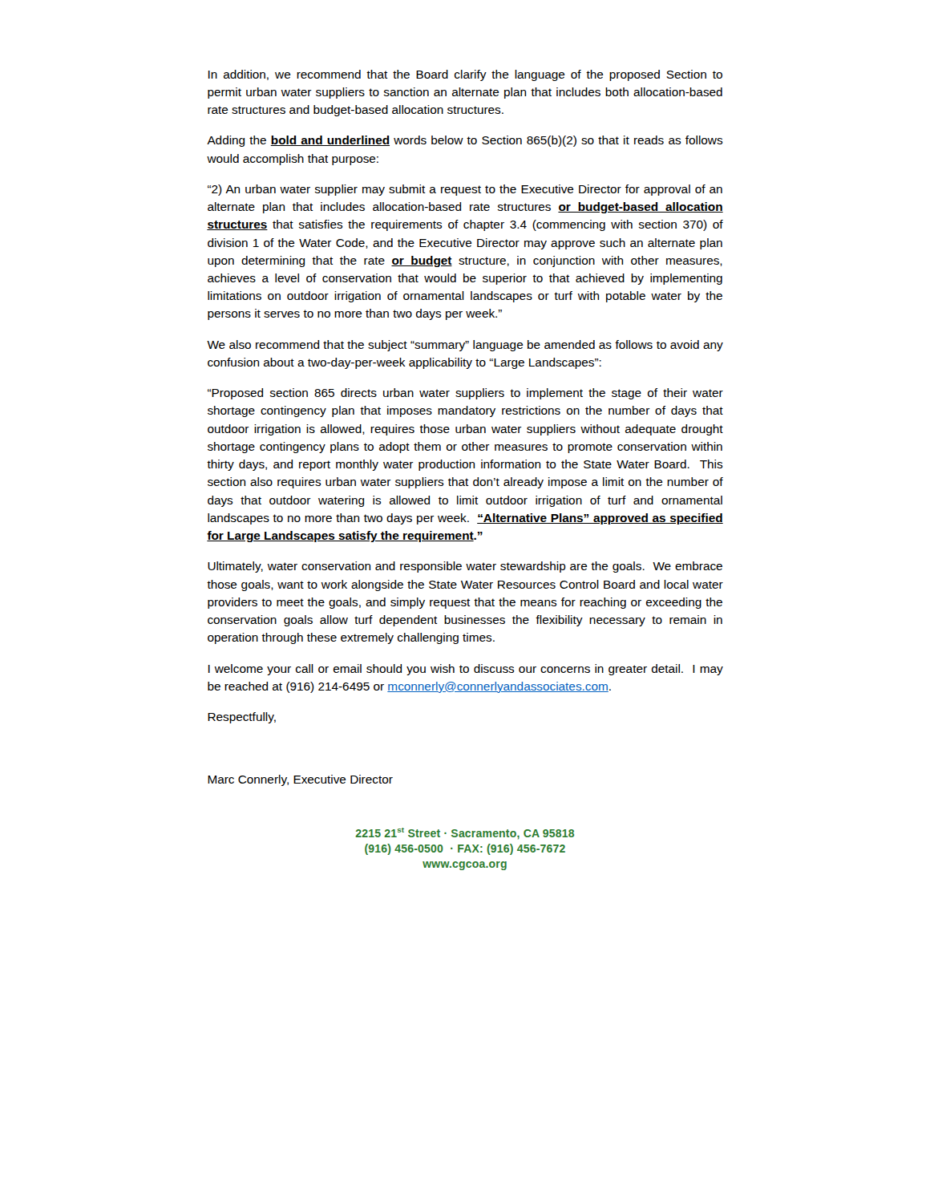In addition, we recommend that the Board clarify the language of the proposed Section to permit urban water suppliers to sanction an alternate plan that includes both allocation-based rate structures and budget-based allocation structures.
Adding the bold and underlined words below to Section 865(b)(2) so that it reads as follows would accomplish that purpose:
“2) An urban water supplier may submit a request to the Executive Director for approval of an alternate plan that includes allocation-based rate structures or budget-based allocation structures that satisfies the requirements of chapter 3.4 (commencing with section 370) of division 1 of the Water Code, and the Executive Director may approve such an alternate plan upon determining that the rate or budget structure, in conjunction with other measures, achieves a level of conservation that would be superior to that achieved by implementing limitations on outdoor irrigation of ornamental landscapes or turf with potable water by the persons it serves to no more than two days per week.”
We also recommend that the subject “summary” language be amended as follows to avoid any confusion about a two-day-per-week applicability to “Large Landscapes”:
“Proposed section 865 directs urban water suppliers to implement the stage of their water shortage contingency plan that imposes mandatory restrictions on the number of days that outdoor irrigation is allowed, requires those urban water suppliers without adequate drought shortage contingency plans to adopt them or other measures to promote conservation within thirty days, and report monthly water production information to the State Water Board. This section also requires urban water suppliers that don’t already impose a limit on the number of days that outdoor watering is allowed to limit outdoor irrigation of turf and ornamental landscapes to no more than two days per week. “Alternative Plans” approved as specified for Large Landscapes satisfy the requirement.”
Ultimately, water conservation and responsible water stewardship are the goals. We embrace those goals, want to work alongside the State Water Resources Control Board and local water providers to meet the goals, and simply request that the means for reaching or exceeding the conservation goals allow turf dependent businesses the flexibility necessary to remain in operation through these extremely challenging times.
I welcome your call or email should you wish to discuss our concerns in greater detail. I may be reached at (916) 214-6495 or mconnerly@connerlyandassociates.com.
Respectfully,
Marc Connerly, Executive Director
2215 21st Street · Sacramento, CA 95818
(916) 456-0500 · FAX: (916) 456-7672
www.cgcoa.org